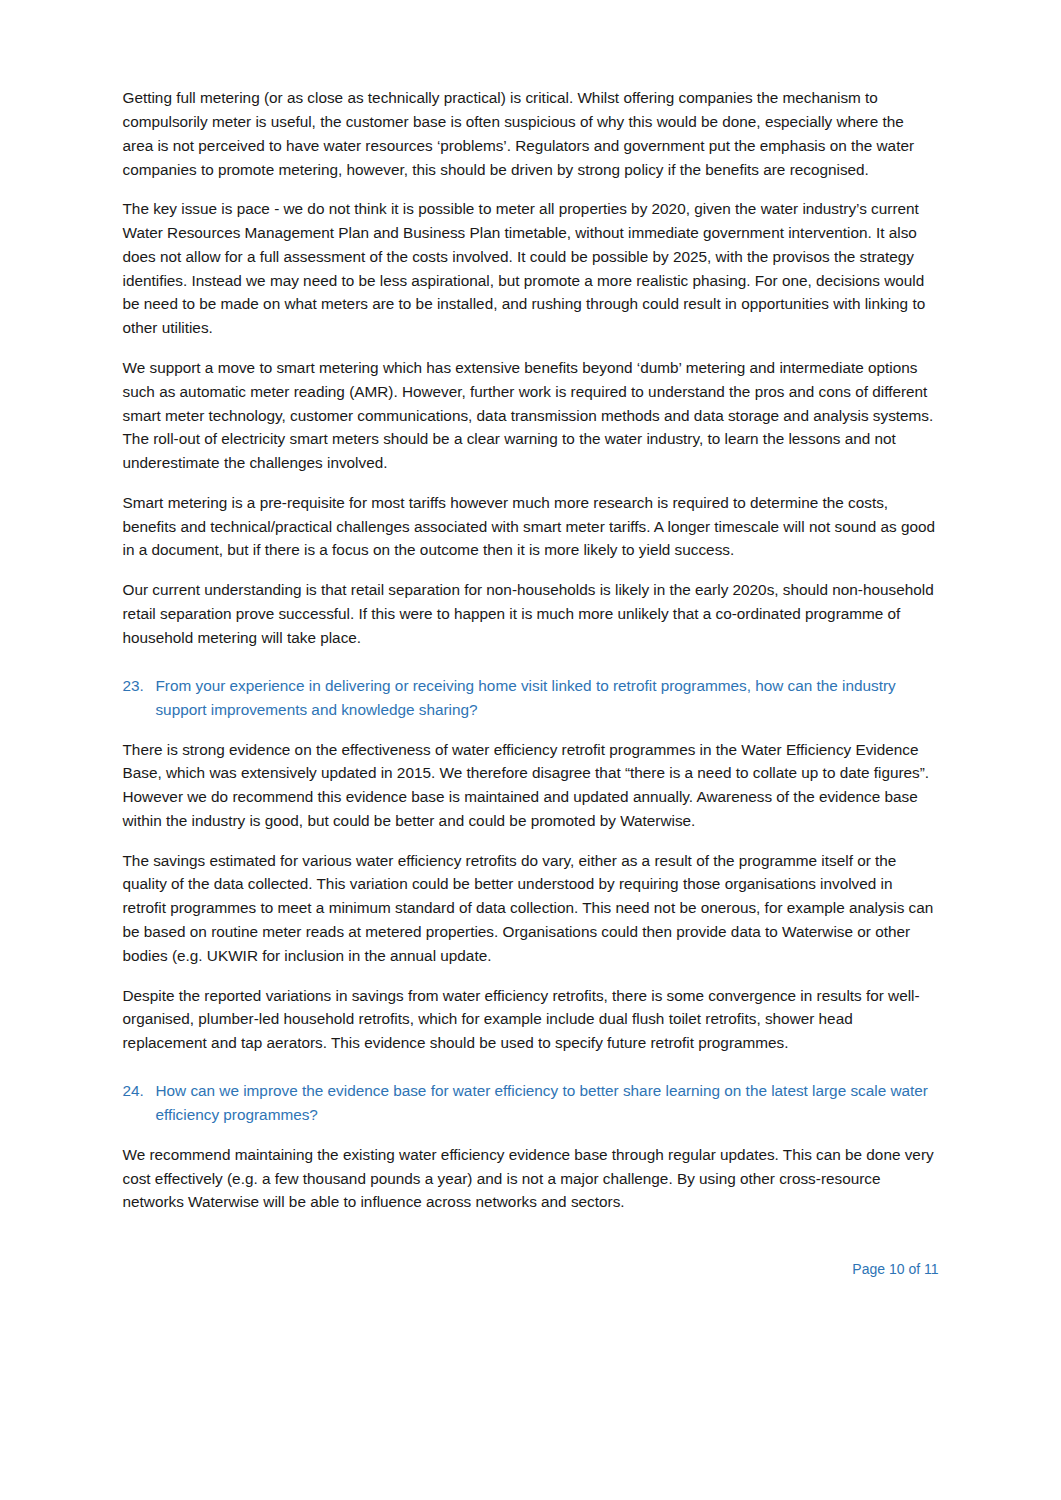Getting full metering (or as close as technically practical) is critical. Whilst offering companies the mechanism to compulsorily meter is useful, the customer base is often suspicious of why this would be done, especially where the area is not perceived to have water resources ‘problems’. Regulators and government put the emphasis on the water companies to promote metering, however, this should be driven by strong policy if the benefits are recognised.
The key issue is pace - we do not think it is possible to meter all properties by 2020, given the water industry’s current Water Resources Management Plan and Business Plan timetable, without immediate government intervention. It also does not allow for a full assessment of the costs involved. It could be possible by 2025, with the provisos the strategy identifies. Instead we may need to be less aspirational, but promote a more realistic phasing. For one, decisions would be need to be made on what meters are to be installed, and rushing through could result in opportunities with linking to other utilities.
We support a move to smart metering which has extensive benefits beyond ‘dumb’ metering and intermediate options such as automatic meter reading (AMR). However, further work is required to understand the pros and cons of different smart meter technology, customer communications, data transmission methods and data storage and analysis systems. The roll-out of electricity smart meters should be a clear warning to the water industry, to learn the lessons and not underestimate the challenges involved.
Smart metering is a pre-requisite for most tariffs however much more research is required to determine the costs, benefits and technical/practical challenges associated with smart meter tariffs. A longer timescale will not sound as good in a document, but if there is a focus on the outcome then it is more likely to yield success.
Our current understanding is that retail separation for non-households is likely in the early 2020s, should non-household retail separation prove successful. If this were to happen it is much more unlikely that a co-ordinated programme of household metering will take place.
23. From your experience in delivering or receiving home visit linked to retrofit programmes, how can the industry support improvements and knowledge sharing?
There is strong evidence on the effectiveness of water efficiency retrofit programmes in the Water Efficiency Evidence Base, which was extensively updated in 2015. We therefore disagree that “there is a need to collate up to date figures”. However we do recommend this evidence base is maintained and updated annually. Awareness of the evidence base within the industry is good, but could be better and could be promoted by Waterwise.
The savings estimated for various water efficiency retrofits do vary, either as a result of the programme itself or the quality of the data collected. This variation could be better understood by requiring those organisations involved in retrofit programmes to meet a minimum standard of data collection. This need not be onerous, for example analysis can be based on routine meter reads at metered properties. Organisations could then provide data to Waterwise or other bodies (e.g. UKWIR for inclusion in the annual update.
Despite the reported variations in savings from water efficiency retrofits, there is some convergence in results for well-organised, plumber-led household retrofits, which for example include dual flush toilet retrofits, shower head replacement and tap aerators. This evidence should be used to specify future retrofit programmes.
24. How can we improve the evidence base for water efficiency to better share learning on the latest large scale water efficiency programmes?
We recommend maintaining the existing water efficiency evidence base through regular updates. This can be done very cost effectively (e.g. a few thousand pounds a year) and is not a major challenge. By using other cross-resource networks Waterwise will be able to influence across networks and sectors.
Page 10 of 11